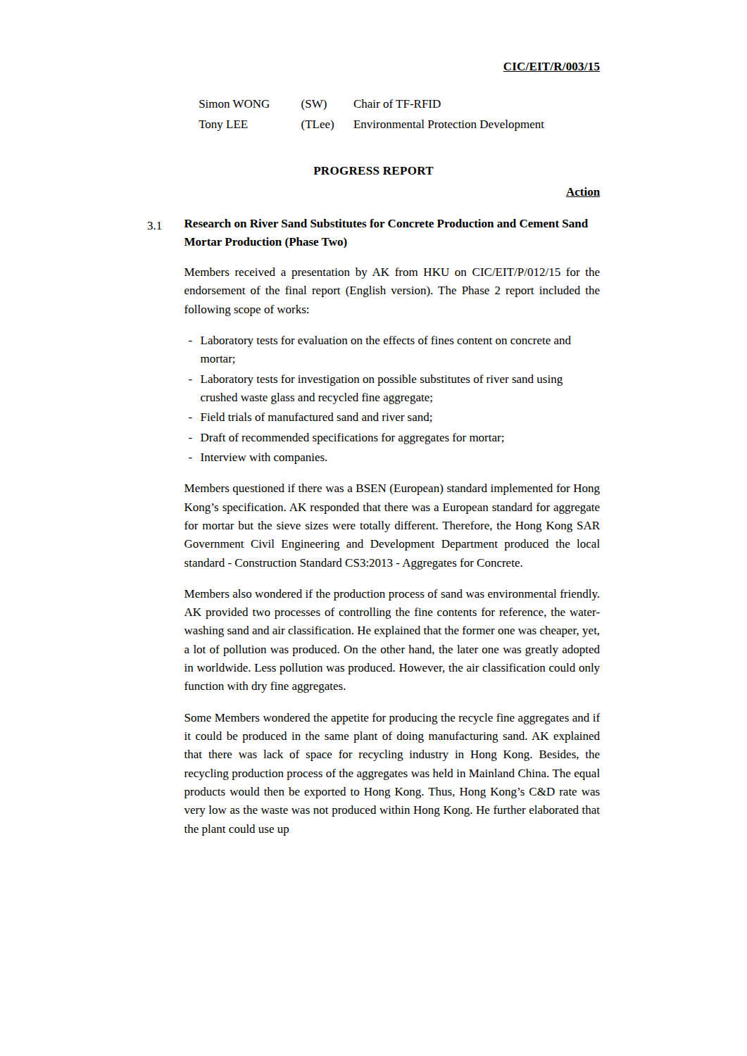CIC/EIT/R/003/15
| Simon WONG | (SW) | Chair of TF-RFID |
| Tony LEE | (TLee) | Environmental Protection Development |
PROGRESS REPORT
Action
3.1
Research on River Sand Substitutes for Concrete Production and Cement Sand Mortar Production (Phase Two)
Members received a presentation by AK from HKU on CIC/EIT/P/012/15 for the endorsement of the final report (English version). The Phase 2 report included the following scope of works:
Laboratory tests for evaluation on the effects of fines content on concrete and mortar;
Laboratory tests for investigation on possible substitutes of river sand using crushed waste glass and recycled fine aggregate;
Field trials of manufactured sand and river sand;
Draft of recommended specifications for aggregates for mortar;
Interview with companies.
Members questioned if there was a BSEN (European) standard implemented for Hong Kong’s specification. AK responded that there was a European standard for aggregate for mortar but the sieve sizes were totally different. Therefore, the Hong Kong SAR Government Civil Engineering and Development Department produced the local standard - Construction Standard CS3:2013 - Aggregates for Concrete.
Members also wondered if the production process of sand was environmental friendly. AK provided two processes of controlling the fine contents for reference, the water-washing sand and air classification. He explained that the former one was cheaper, yet, a lot of pollution was produced. On the other hand, the later one was greatly adopted in worldwide. Less pollution was produced. However, the air classification could only function with dry fine aggregates.
Some Members wondered the appetite for producing the recycle fine aggregates and if it could be produced in the same plant of doing manufacturing sand. AK explained that there was lack of space for recycling industry in Hong Kong. Besides, the recycling production process of the aggregates was held in Mainland China. The equal products would then be exported to Hong Kong. Thus, Hong Kong’s C&D rate was very low as the waste was not produced within Hong Kong. He further elaborated that the plant could use up